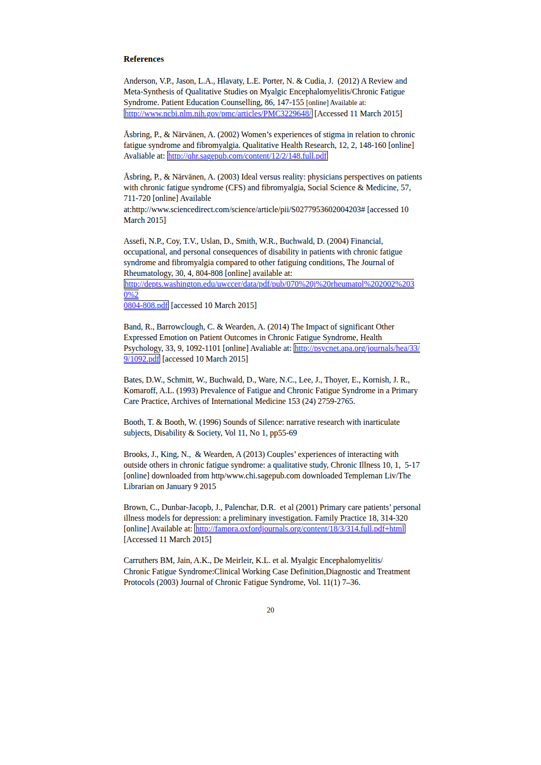References
Anderson, V.P., Jason, L.A., Hlavaty, L.E. Porter, N. & Cudia, J. (2012) A Review and Meta-Synthesis of Qualitative Studies on Myalgic Encephalomyelitis/Chronic Fatigue Syndrome. Patient Education Counselling, 86, 147-155 [online] Available at:
http://www.ncbi.nlm.nih.gov/pmc/articles/PMC3229648/ [Accessed 11 March 2015]
Åsbring, P., & Närvänen, A. (2002) Women’s experiences of stigma in relation to chronic fatigue syndrome and fibromyalgia. Qualitative Health Research, 12, 2, 148-160 [online] Avaliable at: http://qhr.sagepub.com/content/12/2/148.full.pdf
Åsbring, P., & Närvänen, A. (2003) Ideal versus reality: physicians perspectives on patients with chronic fatigue syndrome (CFS) and fibromyalgia, Social Science & Medicine, 57, 711-720 [online] Available at:http://www.sciencedirect.com/science/article/pii/S0277953602004203# [accessed 10 March 2015]
Assefi, N.P., Coy, T.V., Uslan, D., Smith, W.R., Buchwald, D. (2004) Financial, occupational, and personal consequences of disability in patients with chronic fatigue syndrome and fibromyalgia compared to other fatiguing conditions, The Journal of Rheumatology, 30, 4, 804-808 [online] available at:
http://depts.washington.edu/uwccer/data/pdf/pub/070%20j%20rheumatol%202002%2030%2
0804-808.pdf [accessed 10 March 2015]
Band, R., Barrowclough, C. & Wearden, A. (2014) The Impact of significant Other Expressed Emotion on Patient Outcomes in Chronic Fatigue Syndrome, Health Psychology, 33, 9, 1092-1101 [online] Avaliable at: http://psycnet.apa.org/journals/hea/33/9/1092.pdf [accessed 10 March 2015]
Bates, D.W., Schmitt, W., Buchwald, D., Ware, N.C., Lee, J., Thoyer, E., Kornish, J. R., Komaroff, A.L. (1993) Prevalence of Fatigue and Chronic Fatigue Syndrome in a Primary Care Practice, Archives of International Medicine 153 (24) 2759-2765.
Booth, T. & Booth, W. (1996) Sounds of Silence: narrative research with inarticulate subjects, Disability & Society, Vol 11, No 1, pp55-69
Brooks, J., King, N., & Wearden, A (2013) Couples’ experiences of interacting with outside others in chronic fatigue syndrome: a qualitative study, Chronic Illness 10, 1, 5-17 [online] downloaded from http/www.chi.sagepub.com downloaded Templeman Liv/The Librarian on January 9 2015
Brown, C., Dunbar-Jacopb, J., Palenchar, D.R. et al (2001) Primary care patients’ personal illness models for depression: a preliminary investigation. Family Practice 18, 314-320 [online] Available at: http://fampra.oxfordjournals.org/content/18/3/314.full.pdf+html [Accessed 11 March 2015]
Carruthers BM, Jain, A.K., De Meirleir, K.L. et al. Myalgic Encephalomyelitis/
Chronic Fatigue Syndrome:Clinical Working Case Definition,Diagnostic and Treatment Protocols (2003) Journal of Chronic Fatigue Syndrome, Vol. 11(1) 7–36.
20